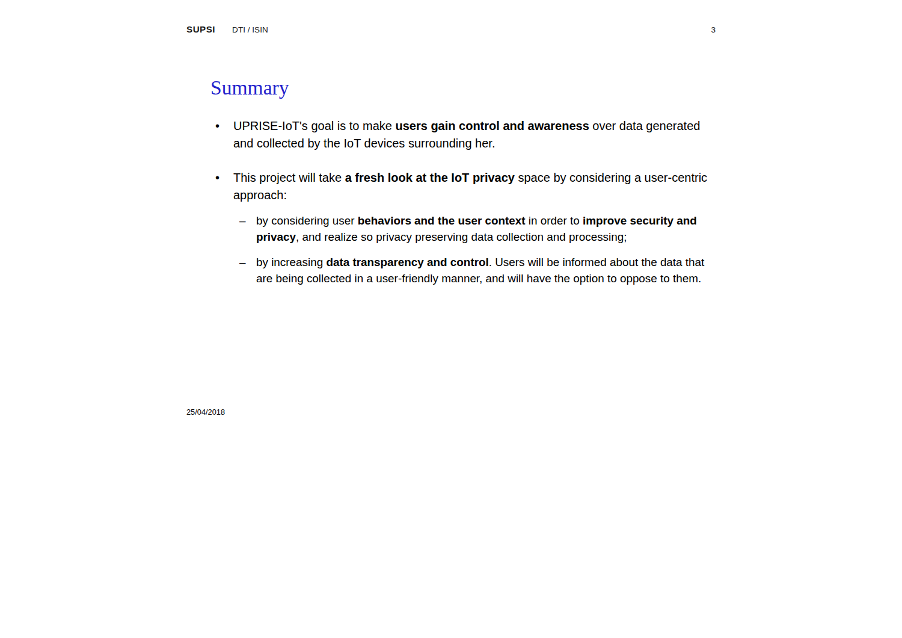SUPSI DTI / ISIN 3
Summary
UPRISE-IoT's goal is to make users gain control and awareness over data generated and collected by the IoT devices surrounding her.
This project will take a fresh look at the IoT privacy space by considering a user-centric approach:
by considering user behaviors and the user context in order to improve security and privacy, and realize so privacy preserving data collection and processing;
by increasing data transparency and control. Users will be informed about the data that are being collected in a user-friendly manner, and will have the option to oppose to them.
25/04/2018